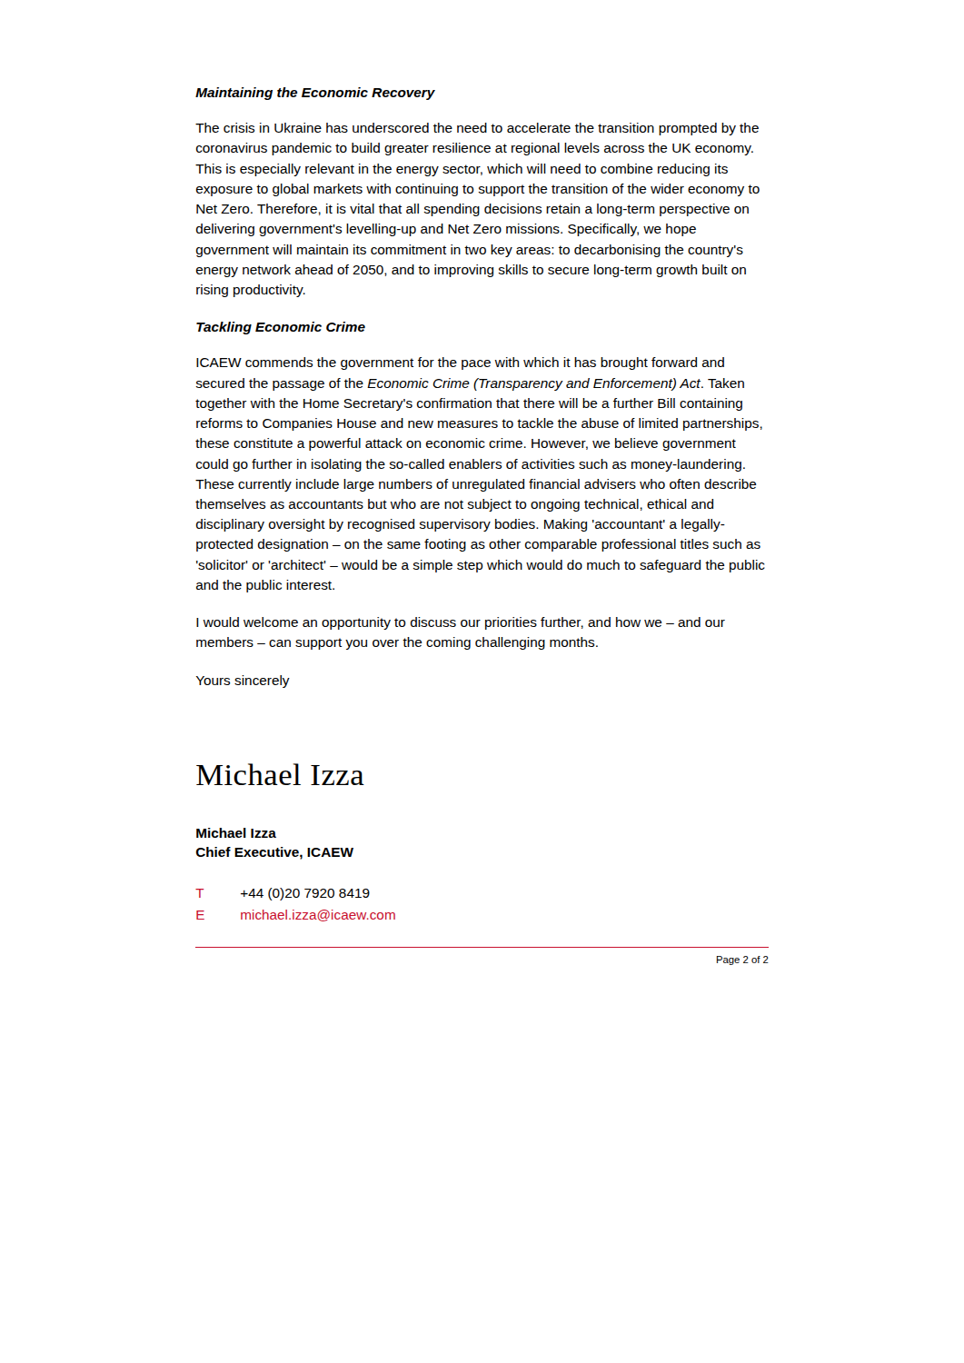Maintaining the Economic Recovery
The crisis in Ukraine has underscored the need to accelerate the transition prompted by the coronavirus pandemic to build greater resilience at regional levels across the UK economy. This is especially relevant in the energy sector, which will need to combine reducing its exposure to global markets with continuing to support the transition of the wider economy to Net Zero. Therefore, it is vital that all spending decisions retain a long-term perspective on delivering government's levelling-up and Net Zero missions. Specifically, we hope government will maintain its commitment in two key areas: to decarbonising the country's energy network ahead of 2050, and to improving skills to secure long-term growth built on rising productivity.
Tackling Economic Crime
ICAEW commends the government for the pace with which it has brought forward and secured the passage of the Economic Crime (Transparency and Enforcement) Act. Taken together with the Home Secretary's confirmation that there will be a further Bill containing reforms to Companies House and new measures to tackle the abuse of limited partnerships, these constitute a powerful attack on economic crime. However, we believe government could go further in isolating the so-called enablers of activities such as money-laundering. These currently include large numbers of unregulated financial advisers who often describe themselves as accountants but who are not subject to ongoing technical, ethical and disciplinary oversight by recognised supervisory bodies. Making 'accountant' a legally-protected designation – on the same footing as other comparable professional titles such as 'solicitor' or 'architect' – would be a simple step which would do much to safeguard the public and the public interest.
I would welcome an opportunity to discuss our priorities further, and how we – and our members – can support you over the coming challenging months.
Yours sincerely
Michael Izza
Michael Izza
Chief Executive, ICAEW
| T | +44 (0)20 7920 8419 |
| E | michael.izza@icaew.com |
Page 2 of 2